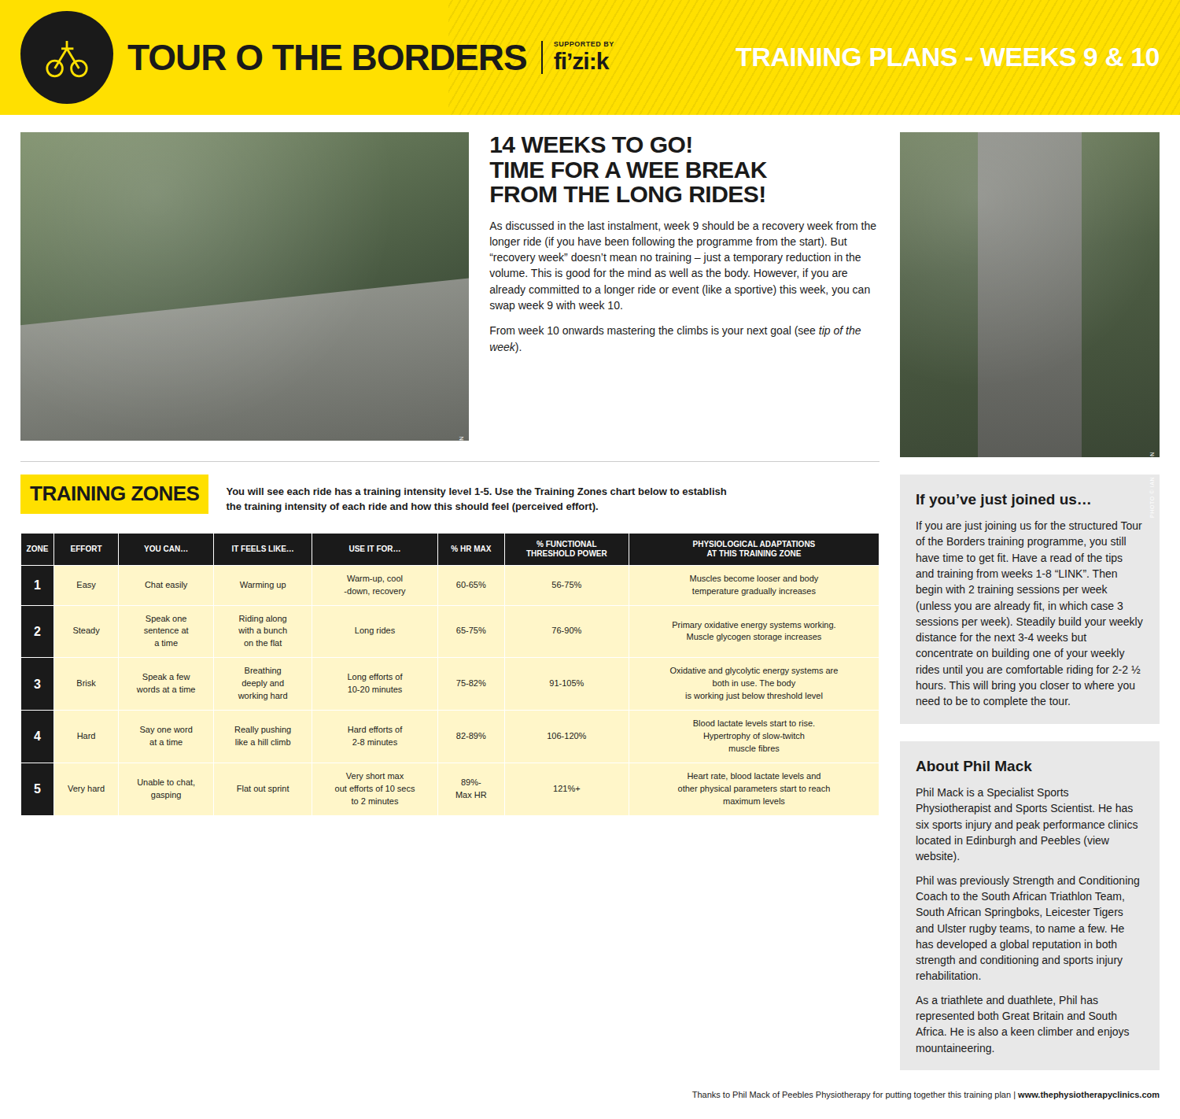TOUR O THE BORDERS
Supported by fi’zi:k
TRAINING PLANS - WEEKS 9 & 10
PHOTO © IAN LINTON
14 WEEKS TO GO!
TIME FOR A WEE BREAK
FROM THE LONG RIDES!
As discussed in the last instalment, week 9 should be a recovery week from the longer ride (if you have been following the programme from the start). But “recovery week” doesn’t mean no training – just a temporary reduction in the volume. This is good for the mind as well as the body. However, if you are already committed to a longer ride or event (like a sportive) this week, you can swap week 9 with week 10.
From week 10 onwards mastering the climbs is your next goal (see tip of the week).
TRAINING ZONES
You will see each ride has a training intensity level 1-5. Use the Training Zones chart below to establish the training intensity of each ride and how this should feel (perceived effort).
| ZONE | EFFORT | YOU CAN… | IT FEELS LIKE… | USE IT FOR… | % HR MAX | % FUNCTIONAL THRESHOLD POWER | PHYSIOLOGICAL ADAPTATIONS AT THIS TRAINING ZONE |
| --- | --- | --- | --- | --- | --- | --- | --- |
| 1 | Easy | Chat easily | Warming up | Warm-up, cool -down, recovery | 60-65% | 56-75% | Muscles become looser and body temperature gradually increases |
| 2 | Steady | Speak one sentence at a time | Riding along with a bunch on the flat | Long rides | 65-75% | 76-90% | Primary oxidative energy systems working. Muscle glycogen storage increases |
| 3 | Brisk | Speak a few words at a time | Breathing deeply and working hard | Long efforts of 10-20 minutes | 75-82% | 91-105% | Oxidative and glycolytic energy systems are both in use. The body is working just below threshold level |
| 4 | Hard | Say one word at a time | Really pushing like a hill climb | Hard efforts of 2-8 minutes | 82-89% | 106-120% | Blood lactate levels start to rise. Hypertrophy of slow-twitch muscle fibres |
| 5 | Very hard | Unable to chat, gasping | Flat out sprint | Very short max out efforts of 10 secs to 2 minutes | 89%- Max HR | 121%+ | Heart rate, blood lactate levels and other physical parameters start to reach maximum levels |
PHOTO © IAN LINTON
If you’ve just joined us…
If you are just joining us for the structured Tour of the Borders training programme, you still have time to get fit. Have a read of the tips and training from weeks 1-8 “LINK”. Then begin with 2 training sessions per week (unless you are already fit, in which case 3 sessions per week). Steadily build your weekly distance for the next 3-4 weeks but concentrate on building one of your weekly rides until you are comfortable riding for 2-2 ½ hours. This will bring you closer to where you need to be to complete the tour.
About Phil Mack
Phil Mack is a Specialist Sports Physiotherapist and Sports Scientist. He has six sports injury and peak performance clinics located in Edinburgh and Peebles (view website).
Phil was previously Strength and Conditioning Coach to the South African Triathlon Team, South African Springboks, Leicester Tigers and Ulster rugby teams, to name a few. He has developed a global reputation in both strength and conditioning and sports injury rehabilitation.
As a triathlete and duathlete, Phil has represented both Great Britain and South Africa. He is also a keen climber and enjoys mountaineering.
Thanks to Phil Mack of Peebles Physiotherapy for putting together this training plan | www.thephysiotherapyclinics.com